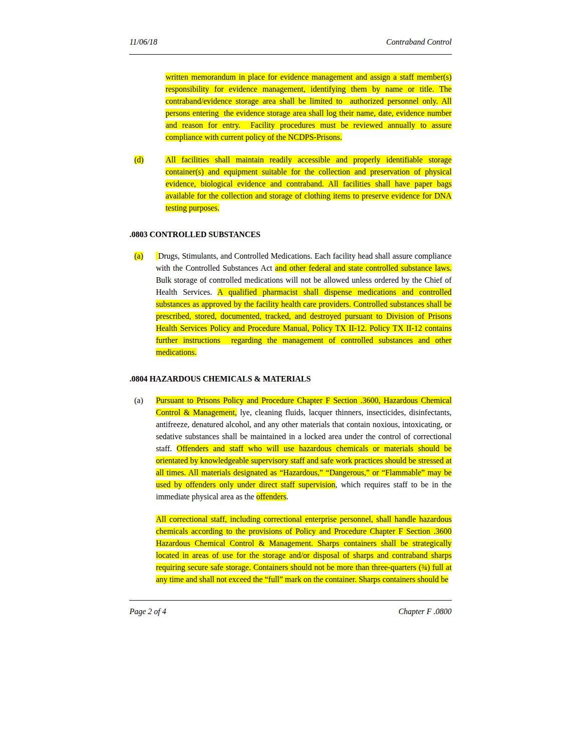11/06/18 Contraband Control
written memorandum in place for evidence management and assign a staff member(s) responsibility for evidence management, identifying them by name or title. The contraband/evidence storage area shall be limited to authorized personnel only. All persons entering the evidence storage area shall log their name, date, evidence number and reason for entry. Facility procedures must be reviewed annually to assure compliance with current policy of the NCDPS-Prisons.
(d)
All facilities shall maintain readily accessible and properly identifiable storage container(s) and equipment suitable for the collection and preservation of physical evidence, biological evidence and contraband. All facilities shall have paper bags available for the collection and storage of clothing items to preserve evidence for DNA testing purposes.
.0803 CONTROLLED SUBSTANCES
(a)
Drugs, Stimulants, and Controlled Medications. Each facility head shall assure compliance with the Controlled Substances Act and other federal and state controlled substance laws. Bulk storage of controlled medications will not be allowed unless ordered by the Chief of Health Services. A qualified pharmacist shall dispense medications and controlled substances as approved by the facility health care providers. Controlled substances shall be prescribed, stored, documented, tracked, and destroyed pursuant to Division of Prisons Health Services Policy and Procedure Manual, Policy TX II-12. Policy TX II-12 contains further instructions regarding the management of controlled substances and other medications.
.0804 HAZARDOUS CHEMICALS & MATERIALS
(a)
Pursuant to Prisons Policy and Procedure Chapter F Section .3600, Hazardous Chemical Control & Management, lye, cleaning fluids, lacquer thinners, insecticides, disinfectants, antifreeze, denatured alcohol, and any other materials that contain noxious, intoxicating, or sedative substances shall be maintained in a locked area under the control of correctional staff. Offenders and staff who will use hazardous chemicals or materials should be orientated by knowledgeable supervisory staff and safe work practices should be stressed at all times. All materials designated as “Hazardous,” “Dangerous,” or “Flammable” may be used by offenders only under direct staff supervision, which requires staff to be in the immediate physical area as the offenders.
All correctional staff, including correctional enterprise personnel, shall handle hazardous chemicals according to the provisions of Policy and Procedure Chapter F Section .3600 Hazardous Chemical Control & Management. Sharps containers shall be strategically located in areas of use for the storage and/or disposal of sharps and contraband sharps requiring secure safe storage. Containers should not be more than three-quarters (¾) full at any time and shall not exceed the “full” mark on the container. Sharps containers should be
Page 2 of 4 Chapter F .0800